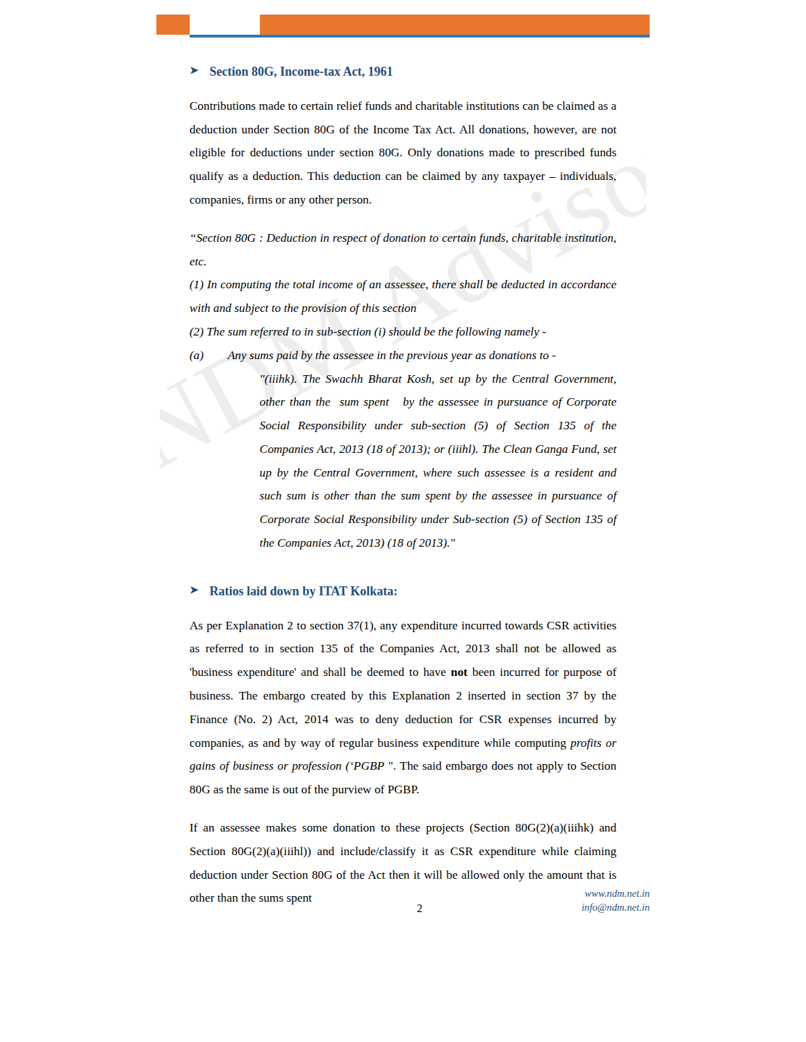NDM Advisors LLP
Section 80G, Income-tax Act, 1961
Contributions made to certain relief funds and charitable institutions can be claimed as a deduction under Section 80G of the Income Tax Act. All donations, however, are not eligible for deductions under section 80G. Only donations made to prescribed funds qualify as a deduction. This deduction can be claimed by any taxpayer – individuals, companies, firms or any other person.
“Section 80G : Deduction in respect of donation to certain funds, charitable institution, etc.
(1) In computing the total income of an assessee, there shall be deducted in accordance with and subject to the provision of this section
(2) The sum referred to in sub-section (i) should be the following namely -
(a) Any sums paid by the assessee in the previous year as donations to -
"(iiihk). The Swachh Bharat Kosh, set up by the Central Government, other than the sum spent by the assessee in pursuance of Corporate Social Responsibility under sub-section (5) of Section 135 of the Companies Act, 2013 (18 of 2013); or (iiihl). The Clean Ganga Fund, set up by the Central Government, where such assessee is a resident and such sum is other than the sum spent by the assessee in pursuance of Corporate Social Responsibility under Sub-section (5) of Section 135 of the Companies Act, 2013) (18 of 2013)."
Ratios laid down by ITAT Kolkata:
As per Explanation 2 to section 37(1), any expenditure incurred towards CSR activities as referred to in section 135 of the Companies Act, 2013 shall not be allowed as 'business expenditure' and shall be deemed to have not been incurred for purpose of business. The embargo created by this Explanation 2 inserted in section 37 by the Finance (No. 2) Act, 2014 was to deny deduction for CSR expenses incurred by companies, as and by way of regular business expenditure while computing profits or gains of business or profession (‘PGBP ". The said embargo does not apply to Section 80G as the same is out of the purview of PGBP.
If an assessee makes some donation to these projects (Section 80G(2)(a)(iiihk) and Section 80G(2)(a)(iiihl)) and include/classify it as CSR expenditure while claiming deduction under Section 80G of the Act then it will be allowed only the amount that is other than the sums spent
2
www.ndm.net.in
info@ndm.net.in